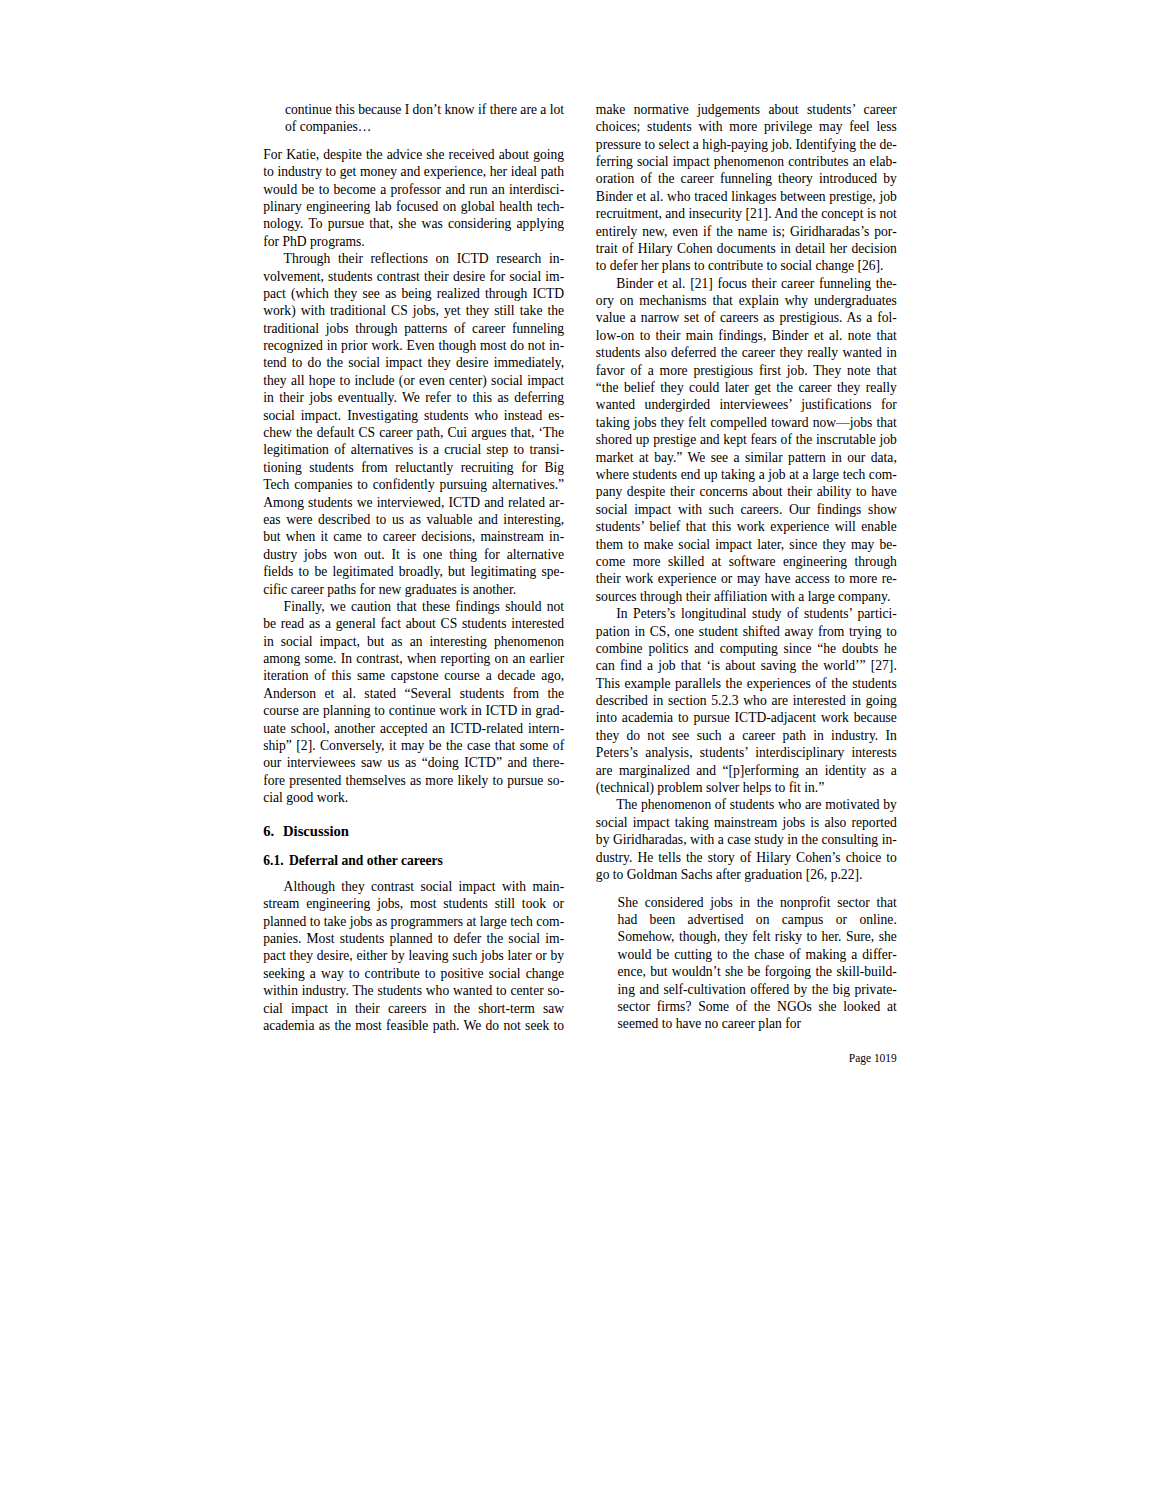continue this because I don’t know if there are a lot of companies…
For Katie, despite the advice she received about going to industry to get money and experience, her ideal path would be to become a professor and run an interdisciplinary engineering lab focused on global health technology. To pursue that, she was considering applying for PhD programs.
Through their reflections on ICTD research involvement, students contrast their desire for social impact (which they see as being realized through ICTD work) with traditional CS jobs, yet they still take the traditional jobs through patterns of career funneling recognized in prior work. Even though most do not intend to do the social impact they desire immediately, they all hope to include (or even center) social impact in their jobs eventually. We refer to this as deferring social impact. Investigating students who instead eschew the default CS career path, Cui argues that, ‘The legitimation of alternatives is a crucial step to transitioning students from reluctantly recruiting for Big Tech companies to confidently pursuing alternatives.” Among students we interviewed, ICTD and related areas were described to us as valuable and interesting, but when it came to career decisions, mainstream industry jobs won out. It is one thing for alternative fields to be legitimated broadly, but legitimating specific career paths for new graduates is another.
Finally, we caution that these findings should not be read as a general fact about CS students interested in social impact, but as an interesting phenomenon among some. In contrast, when reporting on an earlier iteration of this same capstone course a decade ago, Anderson et al. stated “Several students from the course are planning to continue work in ICTD in graduate school, another accepted an ICTD-related internship” [2]. Conversely, it may be the case that some of our interviewees saw us as “doing ICTD” and therefore presented themselves as more likely to pursue social good work.
6. Discussion
6.1. Deferral and other careers
Although they contrast social impact with mainstream engineering jobs, most students still took or planned to take jobs as programmers at large tech companies. Most students planned to defer the social impact they desire, either by leaving such jobs later or by seeking a way to contribute to positive social change within industry. The students who wanted to center social impact in their careers in the short-term saw academia as the most feasible path. We do not seek to make normative judgements about students’ career choices; students with more privilege may feel less pressure to select a high-paying job. Identifying the deferring social impact phenomenon contributes an elaboration of the career funneling theory introduced by Binder et al. who traced linkages between prestige, job recruitment, and insecurity [21]. And the concept is not entirely new, even if the name is; Giridharadas’s portrait of Hilary Cohen documents in detail her decision to defer her plans to contribute to social change [26].
Binder et al. [21] focus their career funneling theory on mechanisms that explain why undergraduates value a narrow set of careers as prestigious. As a follow-on to their main findings, Binder et al. note that students also deferred the career they really wanted in favor of a more prestigious first job. They note that “the belief they could later get the career they really wanted undergirded interviewees’ justifications for taking jobs they felt compelled toward now—jobs that shored up prestige and kept fears of the inscrutable job market at bay.” We see a similar pattern in our data, where students end up taking a job at a large tech company despite their concerns about their ability to have social impact with such careers. Our findings show students’ belief that this work experience will enable them to make social impact later, since they may become more skilled at software engineering through their work experience or may have access to more resources through their affiliation with a large company.
In Peters’s longitudinal study of students’ participation in CS, one student shifted away from trying to combine politics and computing since “he doubts he can find a job that ‘is about saving the world’” [27]. This example parallels the experiences of the students described in section 5.2.3 who are interested in going into academia to pursue ICTD-adjacent work because they do not see such a career path in industry. In Peters’s analysis, students’ interdisciplinary interests are marginalized and “[p]erforming an identity as a (technical) problem solver helps to fit in.”
The phenomenon of students who are motivated by social impact taking mainstream jobs is also reported by Giridharadas, with a case study in the consulting industry. He tells the story of Hilary Cohen’s choice to go to Goldman Sachs after graduation [26, p.22].
She considered jobs in the nonprofit sector that had been advertised on campus or online. Somehow, though, they felt risky to her. Sure, she would be cutting to the chase of making a difference, but wouldn’t she be forgoing the skill-building and self-cultivation offered by the big private-sector firms? Some of the NGOs she looked at seemed to have no career plan for
Page 1019